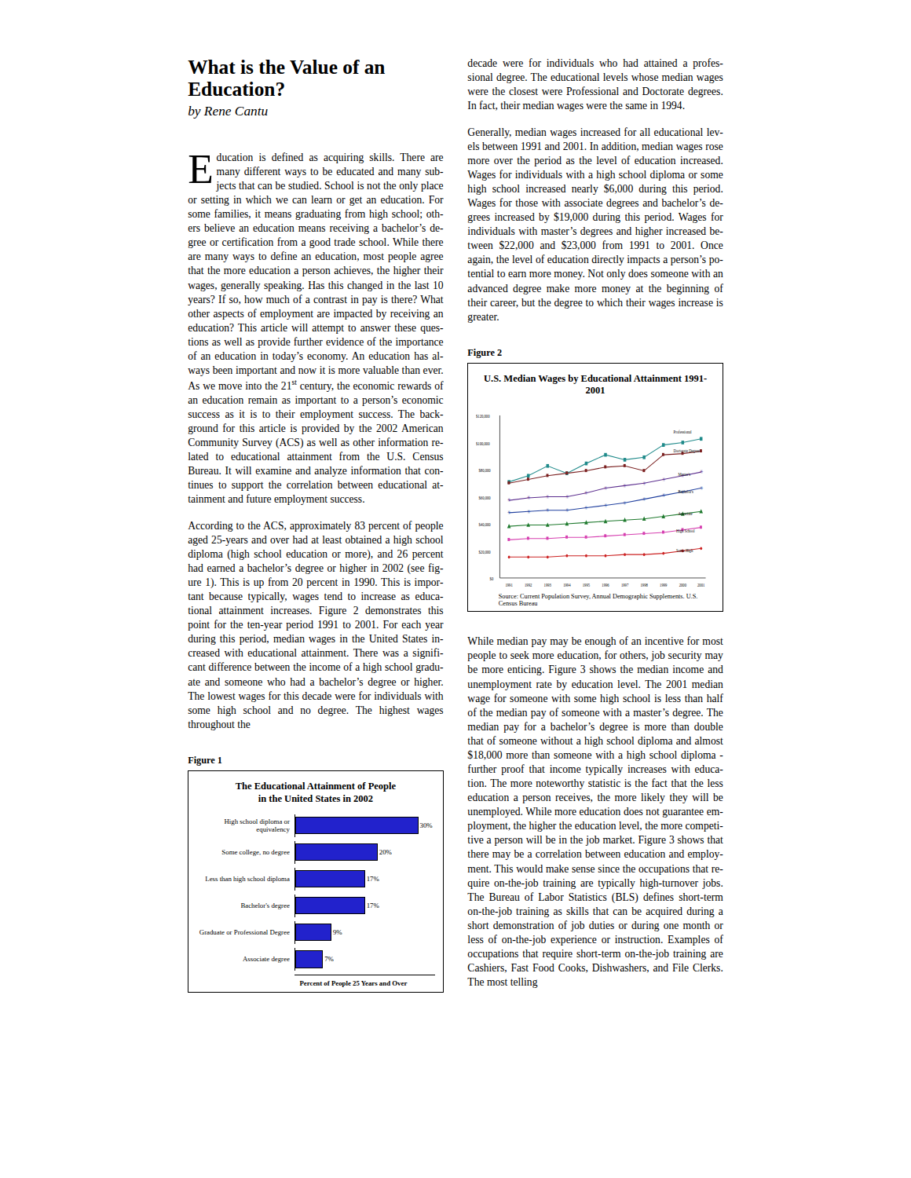What is the Value of an Education?
by Rene Cantu
Education is defined as acquiring skills. There are many different ways to be educated and many subjects that can be studied. School is not the only place or setting in which we can learn or get an education. For some families, it means graduating from high school; others believe an education means receiving a bachelor’s degree or certification from a good trade school. While there are many ways to define an education, most people agree that the more education a person achieves, the higher their wages, generally speaking. Has this changed in the last 10 years? If so, how much of a contrast in pay is there? What other aspects of employment are impacted by receiving an education? This article will attempt to answer these questions as well as provide further evidence of the importance of an education in today’s economy. An education has always been important and now it is more valuable than ever. As we move into the 21st century, the economic rewards of an education remain as important to a person’s economic success as it is to their employment success. The background for this article is provided by the 2002 American Community Survey (ACS) as well as other information related to educational attainment from the U.S. Census Bureau. It will examine and analyze information that continues to support the correlation between educational attainment and future employment success.
According to the ACS, approximately 83 percent of people aged 25-years and over had at least obtained a high school diploma (high school education or more), and 26 percent had earned a bachelor’s degree or higher in 2002 (see figure 1). This is up from 20 percent in 1990. This is important because typically, wages tend to increase as educational attainment increases. Figure 2 demonstrates this point for the ten-year period 1991 to 2001. For each year during this period, median wages in the United States increased with educational attainment. There was a significant difference between the income of a high school graduate and someone who had a bachelor’s degree or higher. The lowest wages for this decade were for individuals with some high school and no degree. The highest wages throughout the
Figure 1
The Educational Attainment of People
in the United States in 2002
High school diploma or equivalency
30%
Some college, no degree
20%
Less than high school diploma
17%
Bachelor's degree
17%
Graduate or Professional Degree
9%
Associate degree
7%
Percent of People 25 Years and Over
decade were for individuals who had attained a professional degree. The educational levels whose median wages were the closest were Professional and Doctorate degrees. In fact, their median wages were the same in 1994.
Generally, median wages increased for all educational levels between 1991 and 2001. In addition, median wages rose more over the period as the level of education increased. Wages for individuals with a high school diploma or some high school increased nearly $6,000 during this period. Wages for those with associate degrees and bachelor’s degrees increased by $19,000 during this period. Wages for individuals with master’s degrees and higher increased between $22,000 and $23,000 from 1991 to 2001. Once again, the level of education directly impacts a person’s potential to earn more money. Not only does someone with an advanced degree make more money at the beginning of their career, but the degree to which their wages increase is greater.
Figure 2
U.S. Median Wages by Educational Attainment 1991-2001
$120,000 $100,000 $80,000 $60,000 $40,000 $20,000 $0 1991 1992 1993 1994 1995 1996 1997 1998 1999 2000 2001 ✳ ✳ ✳ ✳ ✳ ✳ ✳ ✳ ✳ ✳ ✳ ✳ ✳ ✳ ✳ ✳ ✳ ✳ ✳ ✳ ✳ ✳ Professional Doctorate Degree Master's Bachelor's Associate High School Some High
Source: Current Population Survey, Annual Demographic Supplements. U.S. Census Bureau
While median pay may be enough of an incentive for most people to seek more education, for others, job security may be more enticing. Figure 3 shows the median income and unemployment rate by education level. The 2001 median wage for someone with some high school is less than half of the median pay of someone with a master’s degree. The median pay for a bachelor’s degree is more than double that of someone without a high school diploma and almost $18,000 more than someone with a high school diploma - further proof that income typically increases with education. The more noteworthy statistic is the fact that the less education a person receives, the more likely they will be unemployed. While more education does not guarantee employment, the higher the education level, the more competitive a person will be in the job market. Figure 3 shows that there may be a correlation between education and employment. This would make sense since the occupations that require on-the-job training are typically high-turnover jobs. The Bureau of Labor Statistics (BLS) defines short-term on-the-job training as skills that can be acquired during a short demonstration of job duties or during one month or less of on-the-job experience or instruction. Examples of occupations that require short-term on-the-job training are Cashiers, Fast Food Cooks, Dishwashers, and File Clerks. The most telling